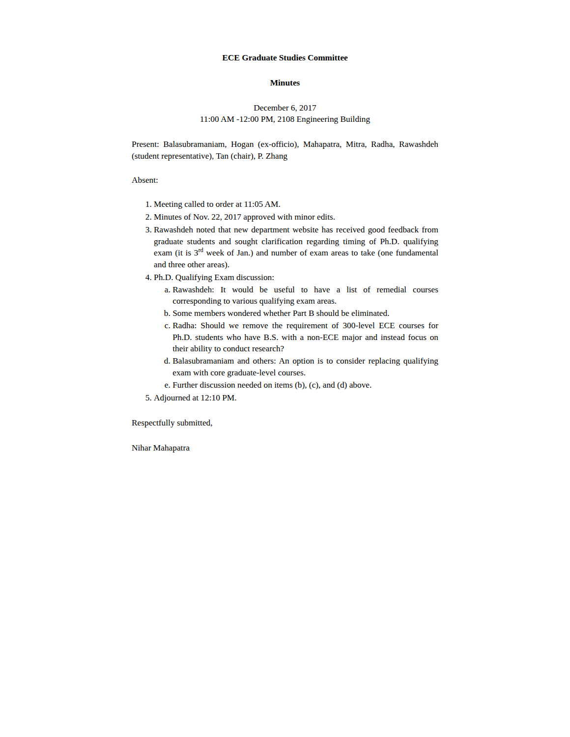ECE Graduate Studies Committee
Minutes
December 6, 2017
11:00 AM -12:00 PM, 2108 Engineering Building
Present: Balasubramaniam, Hogan (ex-officio), Mahapatra, Mitra, Radha, Rawashdeh (student representative), Tan (chair), P. Zhang
Absent:
Meeting called to order at 11:05 AM.
Minutes of Nov. 22, 2017 approved with minor edits.
Rawashdeh noted that new department website has received good feedback from graduate students and sought clarification regarding timing of Ph.D. qualifying exam (it is 3rd week of Jan.) and number of exam areas to take (one fundamental and three other areas).
Ph.D. Qualifying Exam discussion:
Rawashdeh: It would be useful to have a list of remedial courses corresponding to various qualifying exam areas.
Some members wondered whether Part B should be eliminated.
Radha: Should we remove the requirement of 300-level ECE courses for Ph.D. students who have B.S. with a non-ECE major and instead focus on their ability to conduct research?
Balasubramaniam and others: An option is to consider replacing qualifying exam with core graduate-level courses.
Further discussion needed on items (b), (c), and (d) above.
Adjourned at 12:10 PM.
Respectfully submitted,
Nihar Mahapatra